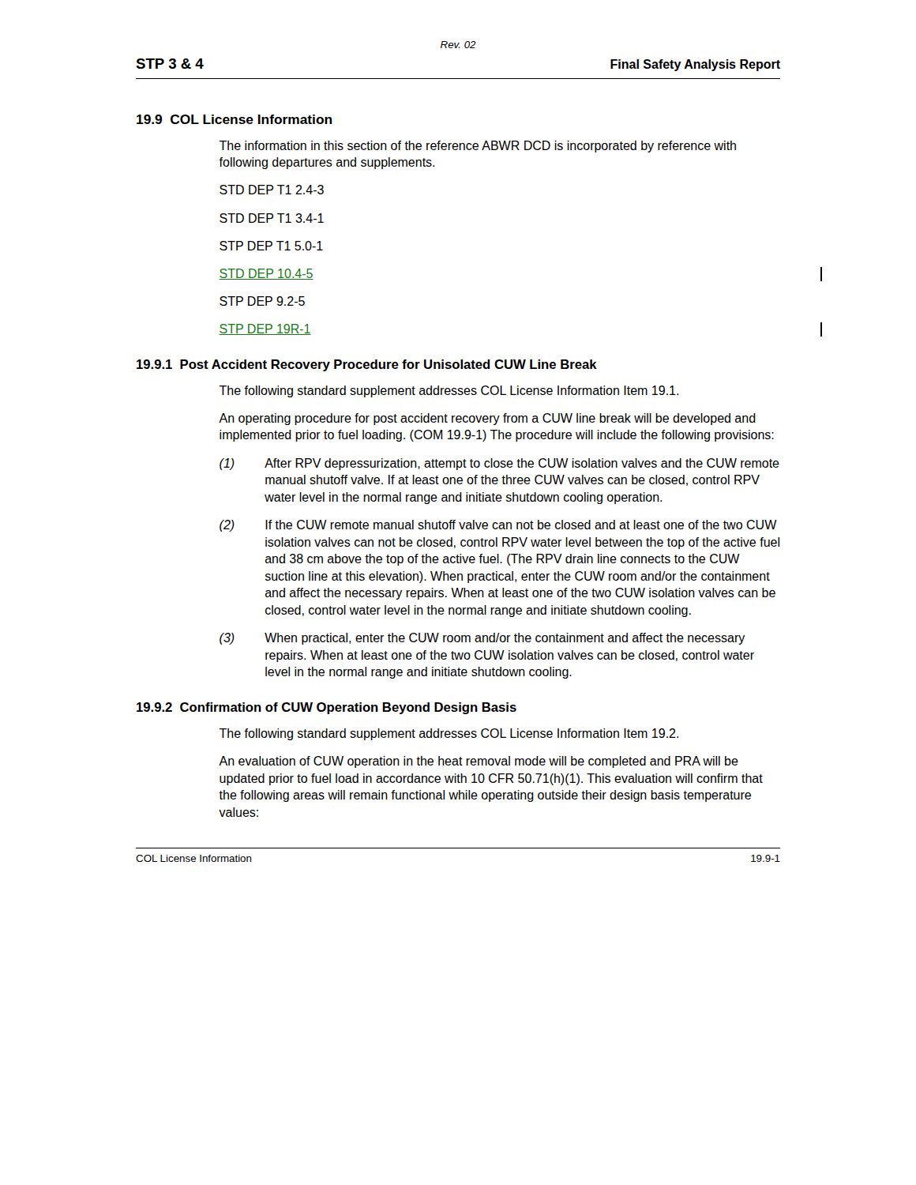Rev. 02
STP 3 & 4 Final Safety Analysis Report
19.9 COL License Information
The information in this section of the reference ABWR DCD is incorporated by reference with following departures and supplements.
STD DEP T1 2.4-3
STD DEP T1 3.4-1
STP DEP T1 5.0-1
STD DEP 10.4-5
STP DEP 9.2-5
STP DEP 19R-1
19.9.1 Post Accident Recovery Procedure for Unisolated CUW Line Break
The following standard supplement addresses COL License Information Item 19.1.
An operating procedure for post accident recovery from a CUW line break will be developed and implemented prior to fuel loading. (COM 19.9-1) The procedure will include the following provisions:
(1) After RPV depressurization, attempt to close the CUW isolation valves and the CUW remote manual shutoff valve. If at least one of the three CUW valves can be closed, control RPV water level in the normal range and initiate shutdown cooling operation.
(2) If the CUW remote manual shutoff valve can not be closed and at least one of the two CUW isolation valves can not be closed, control RPV water level between the top of the active fuel and 38 cm above the top of the active fuel. (The RPV drain line connects to the CUW suction line at this elevation). When practical, enter the CUW room and/or the containment and affect the necessary repairs. When at least one of the two CUW isolation valves can be closed, control water level in the normal range and initiate shutdown cooling.
(3) When practical, enter the CUW room and/or the containment and affect the necessary repairs. When at least one of the two CUW isolation valves can be closed, control water level in the normal range and initiate shutdown cooling.
19.9.2 Confirmation of CUW Operation Beyond Design Basis
The following standard supplement addresses COL License Information Item 19.2.
An evaluation of CUW operation in the heat removal mode will be completed and PRA will be updated prior to fuel load in accordance with 10 CFR 50.71(h)(1). This evaluation will confirm that the following areas will remain functional while operating outside their design basis temperature values:
COL License Information 19.9-1